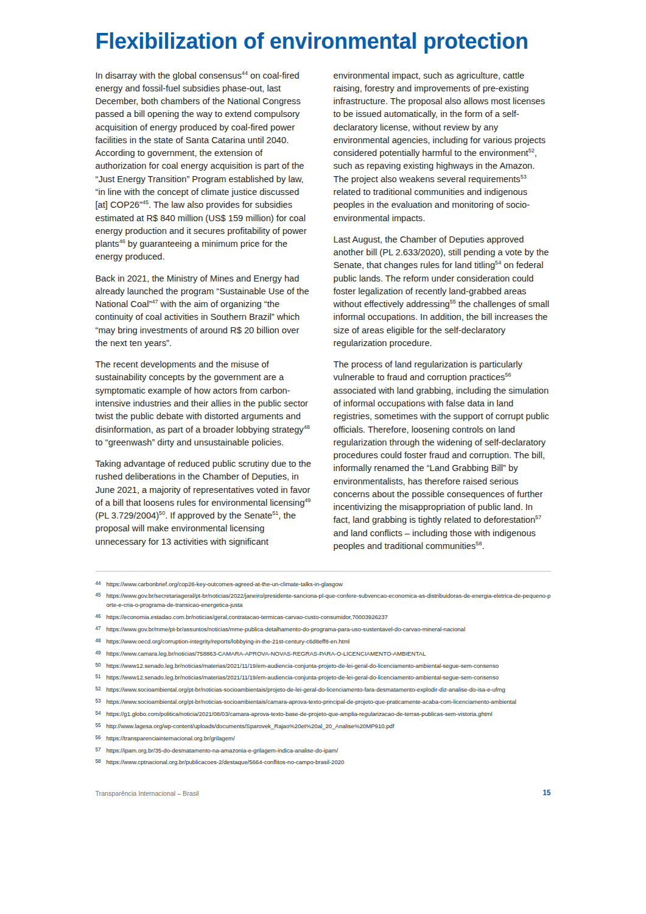Flexibilization of environmental protection
In disarray with the global consensus44 on coal-fired energy and fossil-fuel subsidies phase-out, last December, both chambers of the National Congress passed a bill opening the way to extend compulsory acquisition of energy produced by coal-fired power facilities in the state of Santa Catarina until 2040. According to government, the extension of authorization for coal energy acquisition is part of the “Just Energy Transition” Program established by law, “in line with the concept of climate justice discussed [at] COP26”45. The law also provides for subsidies estimated at R$ 840 million (US$ 159 million) for coal energy production and it secures profitability of power plants46 by guaranteeing a minimum price for the energy produced.
Back in 2021, the Ministry of Mines and Energy had already launched the program “Sustainable Use of the National Coal”47 with the aim of organizing “the continuity of coal activities in Southern Brazil” which “may bring investments of around R$ 20 billion over the next ten years”.
The recent developments and the misuse of sustainability concepts by the government are a symptomatic example of how actors from carbon-intensive industries and their allies in the public sector twist the public debate with distorted arguments and disinformation, as part of a broader lobbying strategy48 to “greenwash” dirty and unsustainable policies.
Taking advantage of reduced public scrutiny due to the rushed deliberations in the Chamber of Deputies, in June 2021, a majority of representatives voted in favor of a bill that loosens rules for environmental licensing49 (PL 3.729/2004)50. If approved by the Senate51, the proposal will make environmental licensing unnecessary for 13 activities with significant environmental impact, such as agriculture, cattle raising, forestry and improvements of pre-existing infrastructure. The proposal also allows most licenses to be issued automatically, in the form of a self-declaratory license, without review by any environmental agencies, including for various projects considered potentially harmful to the environment52, such as repaving existing highways in the Amazon. The project also weakens several requirements53 related to traditional communities and indigenous peoples in the evaluation and monitoring of socio-environmental impacts.
Last August, the Chamber of Deputies approved another bill (PL 2.633/2020), still pending a vote by the Senate, that changes rules for land titling54 on federal public lands. The reform under consideration could foster legalization of recently land-grabbed areas without effectively addressing55 the challenges of small informal occupations. In addition, the bill increases the size of areas eligible for the self-declaratory regularization procedure.
The process of land regularization is particularly vulnerable to fraud and corruption practices56 associated with land grabbing, including the simulation of informal occupations with false data in land registries, sometimes with the support of corrupt public officials. Therefore, loosening controls on land regularization through the widening of self-declaratory procedures could foster fraud and corruption. The bill, informally renamed the “Land Grabbing Bill” by environmentalists, has therefore raised serious concerns about the possible consequences of further incentivizing the misappropriation of public land. In fact, land grabbing is tightly related to deforestation57 and land conflicts – including those with indigenous peoples and traditional communities58.
44 https://www.carbonbrief.org/cop26-key-outcomes-agreed-at-the-un-climate-talks-in-glasgow
45 https://www.gov.br/secretariageral/pt-br/noticias/2022/janeiro/presidente-sanciona-pl-que-confere-subvencao-economica-as-distribuidoras-de-energia-eletrica-de-pequeno-porte-e-cria-o-programa-de-transicao-energetica-justa
46 https://economia.estadao.com.br/noticias/geral,contratacao-termicas-carvao-custo-consumidor,70003926237
47 https://www.gov.br/mme/pt-br/assuntos/noticias/mme-publica-detalhamento-do-programa-para-uso-sustentavel-do-carvao-mineral-nacional
48 https://www.oecd.org/corruption-integrity/reports/lobbying-in-the-21st-century-c6d8eff8-en.html
49 https://www.camara.leg.br/noticias/758863-CAMARA-APROVA-NOVAS-REGRAS-PARA-O-LICENCIAMENTO-AMBIENTAL
50 https://www12.senado.leg.br/noticias/materias/2021/11/19/em-audiencia-conjunta-projeto-de-lei-geral-do-licenciamento-ambiental-segue-sem-consenso
51 https://www12.senado.leg.br/noticias/materias/2021/11/19/em-audiencia-conjunta-projeto-de-lei-geral-do-licenciamento-ambiental-segue-sem-consenso
52 https://www.socioambiental.org/pt-br/noticias-socioambientais/projeto-de-lei-geral-do-licenciamento-fara-desmatamento-explodir-diz-analise-do-isa-e-ufmg
53 https://www.socioambiental.org/pt-br/noticias-socioambientais/camara-aprova-texto-principal-de-projeto-que-praticamente-acaba-com-licenciamento-ambiental
54 https://g1.globo.com/politica/noticia/2021/08/03/camara-aprova-texto-base-de-projeto-que-amplia-regularizacao-de-terras-publicas-sem-vistoria.ghtml
55 http://www.lagesa.org/wp-content/uploads/documents/Sparovek_Rajao%20et%20al_20_Analise%20MP910.pdf
56 https://transparenciainternacional.org.br/grilagem/
57 https://ipam.org.br/35-do-desmatamento-na-amazonia-e-grilagem-indica-analise-do-ipam/
58 https://www.cptnacional.org.br/publicacoes-2/destaque/5664-conflitos-no-campo-brasil-2020
Transparência Internacional – Brasil
15